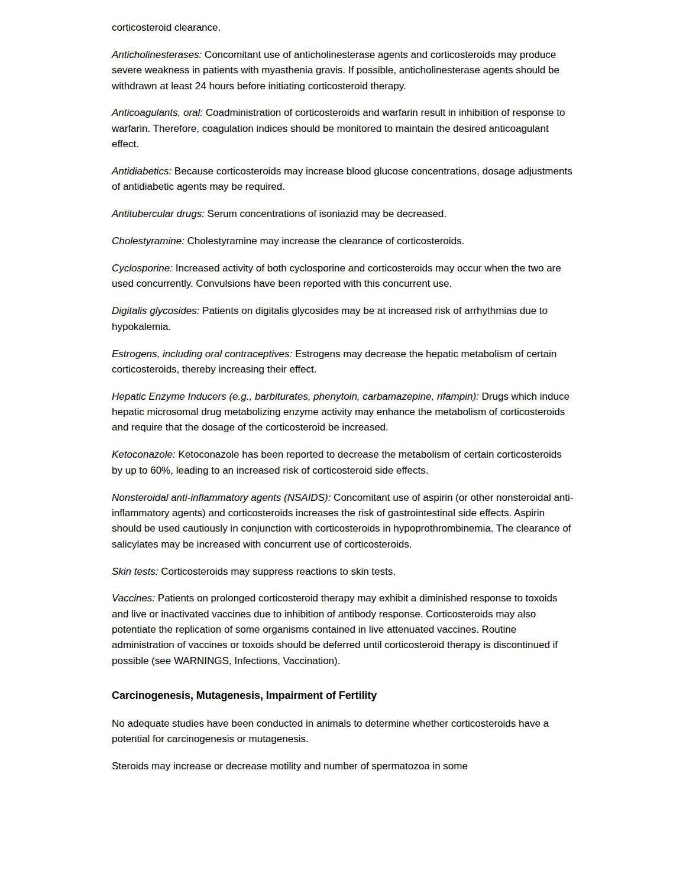corticosteroid clearance.
Anticholinesterases: Concomitant use of anticholinesterase agents and corticosteroids may produce severe weakness in patients with myasthenia gravis. If possible, anticholinesterase agents should be withdrawn at least 24 hours before initiating corticosteroid therapy.
Anticoagulants, oral: Coadministration of corticosteroids and warfarin result in inhibition of response to warfarin. Therefore, coagulation indices should be monitored to maintain the desired anticoagulant effect.
Antidiabetics: Because corticosteroids may increase blood glucose concentrations, dosage adjustments of antidiabetic agents may be required.
Antitubercular drugs: Serum concentrations of isoniazid may be decreased.
Cholestyramine: Cholestyramine may increase the clearance of corticosteroids.
Cyclosporine: Increased activity of both cyclosporine and corticosteroids may occur when the two are used concurrently. Convulsions have been reported with this concurrent use.
Digitalis glycosides: Patients on digitalis glycosides may be at increased risk of arrhythmias due to hypokalemia.
Estrogens, including oral contraceptives: Estrogens may decrease the hepatic metabolism of certain corticosteroids, thereby increasing their effect.
Hepatic Enzyme Inducers (e.g., barbiturates, phenytoin, carbamazepine, rifampin): Drugs which induce hepatic microsomal drug metabolizing enzyme activity may enhance the metabolism of corticosteroids and require that the dosage of the corticosteroid be increased.
Ketoconazole: Ketoconazole has been reported to decrease the metabolism of certain corticosteroids by up to 60%, leading to an increased risk of corticosteroid side effects.
Nonsteroidal anti-inflammatory agents (NSAIDS): Concomitant use of aspirin (or other nonsteroidal anti-inflammatory agents) and corticosteroids increases the risk of gastrointestinal side effects. Aspirin should be used cautiously in conjunction with corticosteroids in hypoprothrombinemia. The clearance of salicylates may be increased with concurrent use of corticosteroids.
Skin tests: Corticosteroids may suppress reactions to skin tests.
Vaccines: Patients on prolonged corticosteroid therapy may exhibit a diminished response to toxoids and live or inactivated vaccines due to inhibition of antibody response. Corticosteroids may also potentiate the replication of some organisms contained in live attenuated vaccines. Routine administration of vaccines or toxoids should be deferred until corticosteroid therapy is discontinued if possible (see WARNINGS, Infections, Vaccination).
Carcinogenesis, Mutagenesis, Impairment of Fertility
No adequate studies have been conducted in animals to determine whether corticosteroids have a potential for carcinogenesis or mutagenesis.
Steroids may increase or decrease motility and number of spermatozoa in some